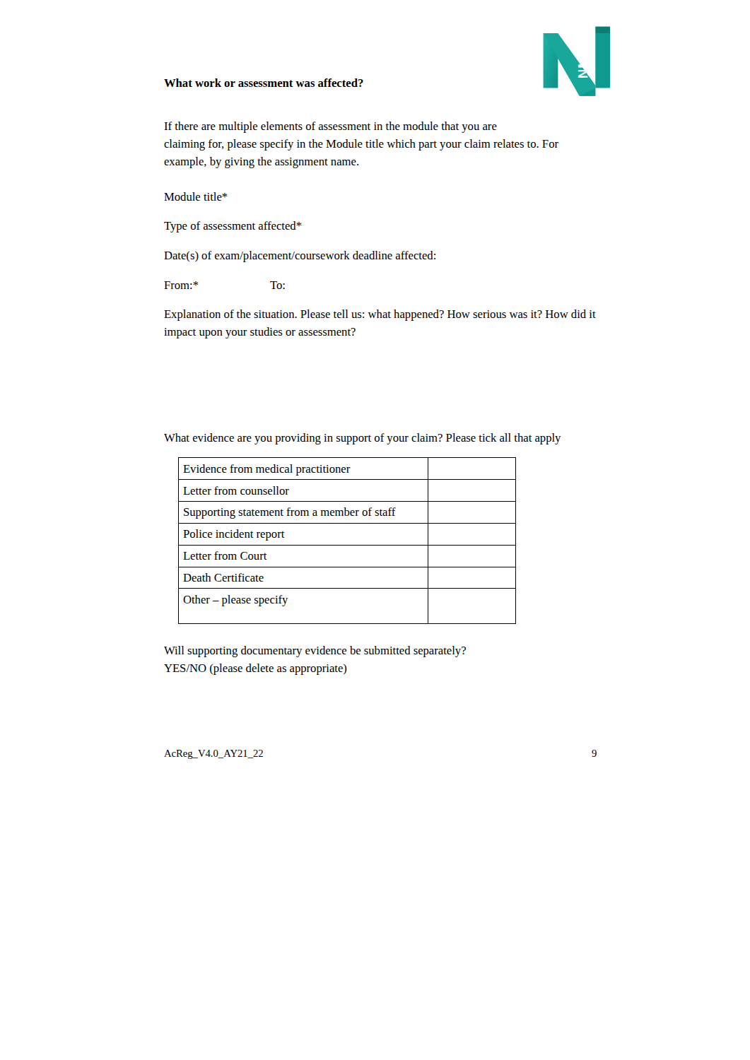NMITE
What work or assessment was affected?
If there are multiple elements of assessment in the module that you are
claiming for, please specify in the Module title which part your claim relates to. For example, by giving the assignment name.
Module title*
Type of assessment affected*
Date(s) of exam/placement/coursework deadline affected:
From:*To:
Explanation of the situation. Please tell us: what happened? How serious was it? How did it impact upon your studies or assessment?
What evidence are you providing in support of your claim? Please tick all that apply
| Evidence from medical practitioner | |
| Letter from counsellor | |
| Supporting statement from a member of staff | |
| Police incident report | |
| Letter from Court | |
| Death Certificate | |
| Other – please specify | |
Will supporting documentary evidence be submitted separately?
YES/NO (please delete as appropriate)
AcReg_V4.0_AY21_22 9